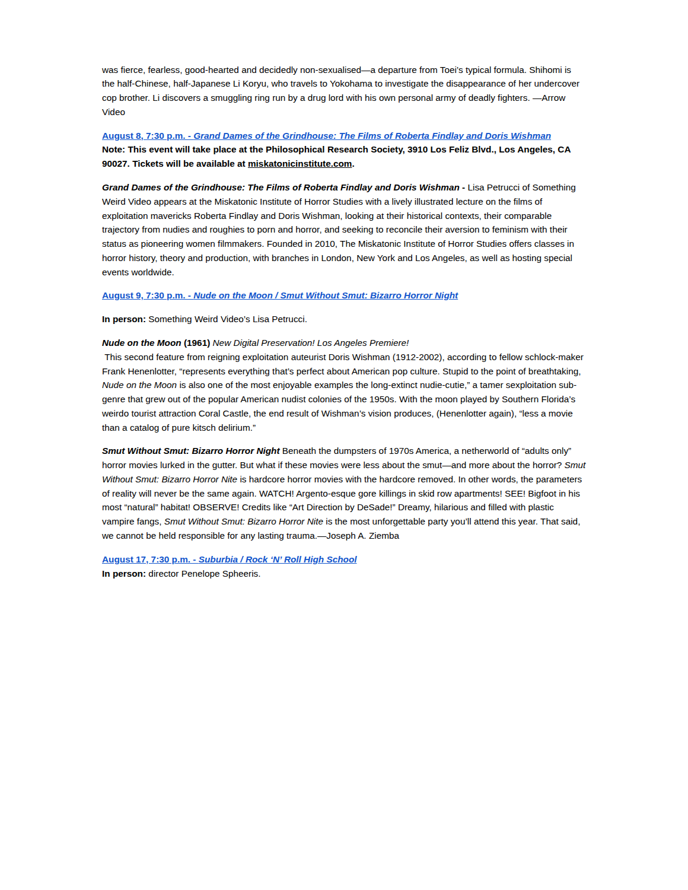was fierce, fearless, good-hearted and decidedly non-sexualised—a departure from Toei’s typical formula. Shihomi is the half-Chinese, half-Japanese Li Koryu, who travels to Yokohama to investigate the disappearance of her undercover cop brother. Li discovers a smuggling ring run by a drug lord with his own personal army of deadly fighters. —Arrow Video
August 8, 7:30 p.m. - Grand Dames of the Grindhouse: The Films of Roberta Findlay and Doris Wishman
Note: This event will take place at the Philosophical Research Society, 3910 Los Feliz Blvd., Los Angeles, CA 90027. Tickets will be available at miskatonicinstitute.com.
Grand Dames of the Grindhouse: The Films of Roberta Findlay and Doris Wishman - Lisa Petrucci of Something Weird Video appears at the Miskatonic Institute of Horror Studies with a lively illustrated lecture on the films of exploitation mavericks Roberta Findlay and Doris Wishman, looking at their historical contexts, their comparable trajectory from nudies and roughies to porn and horror, and seeking to reconcile their aversion to feminism with their status as pioneering women filmmakers. Founded in 2010, The Miskatonic Institute of Horror Studies offers classes in horror history, theory and production, with branches in London, New York and Los Angeles, as well as hosting special events worldwide.
August 9, 7:30 p.m. - Nude on the Moon / Smut Without Smut: Bizarro Horror Night
In person: Something Weird Video’s Lisa Petrucci.
Nude on the Moon (1961) New Digital Preservation! Los Angeles Premiere!
This second feature from reigning exploitation auteurist Doris Wishman (1912-2002), according to fellow schlock-maker Frank Henenlotter, “represents everything that’s perfect about American pop culture. Stupid to the point of breathtaking, Nude on the Moon is also one of the most enjoyable examples the long-extinct nudie-cutie,” a tamer sexploitation sub-genre that grew out of the popular American nudist colonies of the 1950s. With the moon played by Southern Florida’s weirdo tourist attraction Coral Castle, the end result of Wishman’s vision produces, (Henenlotter again), “less a movie than a catalog of pure kitsch delirium.”
Smut Without Smut: Bizarro Horror Night Beneath the dumpsters of 1970s America, a netherworld of “adults only” horror movies lurked in the gutter. But what if these movies were less about the smut—and more about the horror? Smut Without Smut: Bizarro Horror Nite is hardcore horror movies with the hardcore removed. In other words, the parameters of reality will never be the same again. WATCH! Argento-esque gore killings in skid row apartments! SEE! Bigfoot in his most “natural” habitat! OBSERVE! Credits like “Art Direction by DeSade!” Dreamy, hilarious and filled with plastic vampire fangs, Smut Without Smut: Bizarro Horror Nite is the most unforgettable party you’ll attend this year. That said, we cannot be held responsible for any lasting trauma.—Joseph A. Ziemba
August 17, 7:30 p.m. - Suburbia / Rock ‘N’ Roll High School
In person: director Penelope Spheeris.